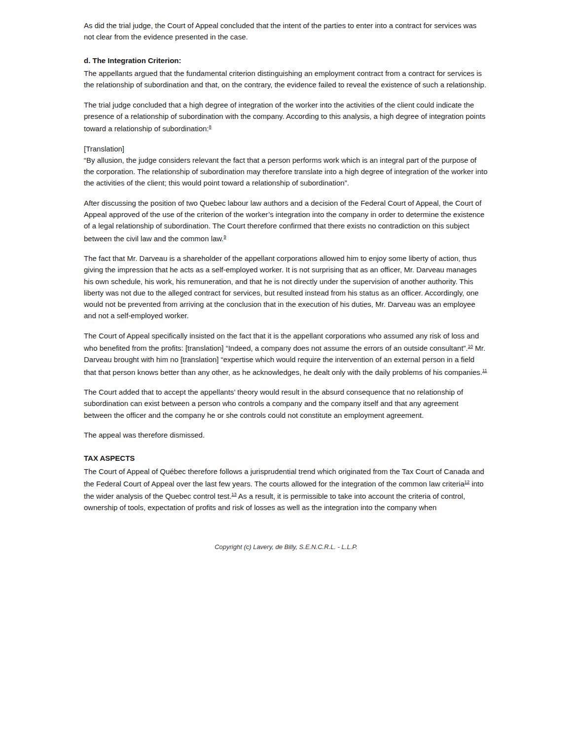As did the trial judge, the Court of Appeal concluded that the intent of the parties to enter into a contract for services was not clear from the evidence presented in the case.
d. The Integration Criterion:
The appellants argued that the fundamental criterion distinguishing an employment contract from a contract for services is the relationship of subordination and that, on the contrary, the evidence failed to reveal the existence of such a relationship.
The trial judge concluded that a high degree of integration of the worker into the activities of the client could indicate the presence of a relationship of subordination with the company. According to this analysis, a high degree of integration points toward a relationship of subordination:8
[Translation]
“By allusion, the judge considers relevant the fact that a person performs work which is an integral part of the purpose of the corporation. The relationship of subordination may therefore translate into a high degree of integration of the worker into the activities of the client; this would point toward a relationship of subordination”.
After discussing the position of two Quebec labour law authors and a decision of the Federal Court of Appeal, the Court of Appeal approved of the use of the criterion of the worker’s integration into the company in order to determine the existence of a legal relationship of subordination. The Court therefore confirmed that there exists no contradiction on this subject between the civil law and the common law.9
The fact that Mr. Darveau is a shareholder of the appellant corporations allowed him to enjoy some liberty of action, thus giving the impression that he acts as a self-employed worker. It is not surprising that as an officer, Mr. Darveau manages his own schedule, his work, his remuneration, and that he is not directly under the supervision of another authority. This liberty was not due to the alleged contract for services, but resulted instead from his status as an officer. Accordingly, one would not be prevented from arriving at the conclusion that in the execution of his duties, Mr. Darveau was an employee and not a self-employed worker.
The Court of Appeal specifically insisted on the fact that it is the appellant corporations who assumed any risk of loss and who benefited from the profits: [translation] “Indeed, a company does not assume the errors of an outside consultant”.10 Mr. Darveau brought with him no [translation] “expertise which would require the intervention of an external person in a field that that person knows better than any other, as he acknowledges, he dealt only with the daily problems of his companies.11
The Court added that to accept the appellants’ theory would result in the absurd consequence that no relationship of subordination can exist between a person who controls a company and the company itself and that any agreement between the officer and the company he or she controls could not constitute an employment agreement.
The appeal was therefore dismissed.
TAX ASPECTS
The Court of Appeal of Québec therefore follows a jurisprudential trend which originated from the Tax Court of Canada and the Federal Court of Appeal over the last few years. The courts allowed for the integration of the common law criteria12 into the wider analysis of the Quebec control test.13 As a result, it is permissible to take into account the criteria of control, ownership of tools, expectation of profits and risk of losses as well as the integration into the company when
Copyright (c) Lavery, de Billy, S.E.N.C.R.L. - L.L.P.